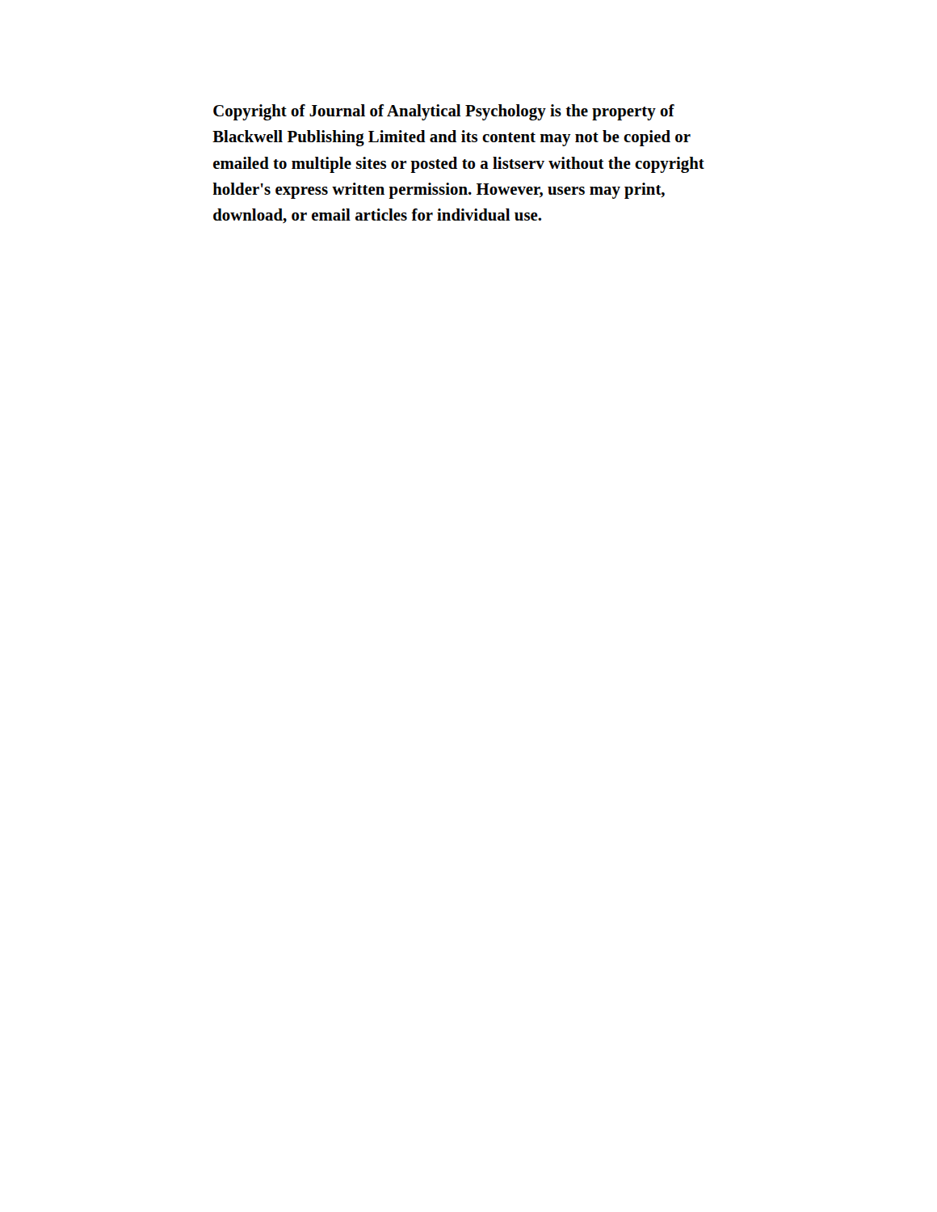Copyright of Journal of Analytical Psychology is the property of Blackwell Publishing Limited and its content may not be copied or emailed to multiple sites or posted to a listserv without the copyright holder's express written permission. However, users may print, download, or email articles for individual use.